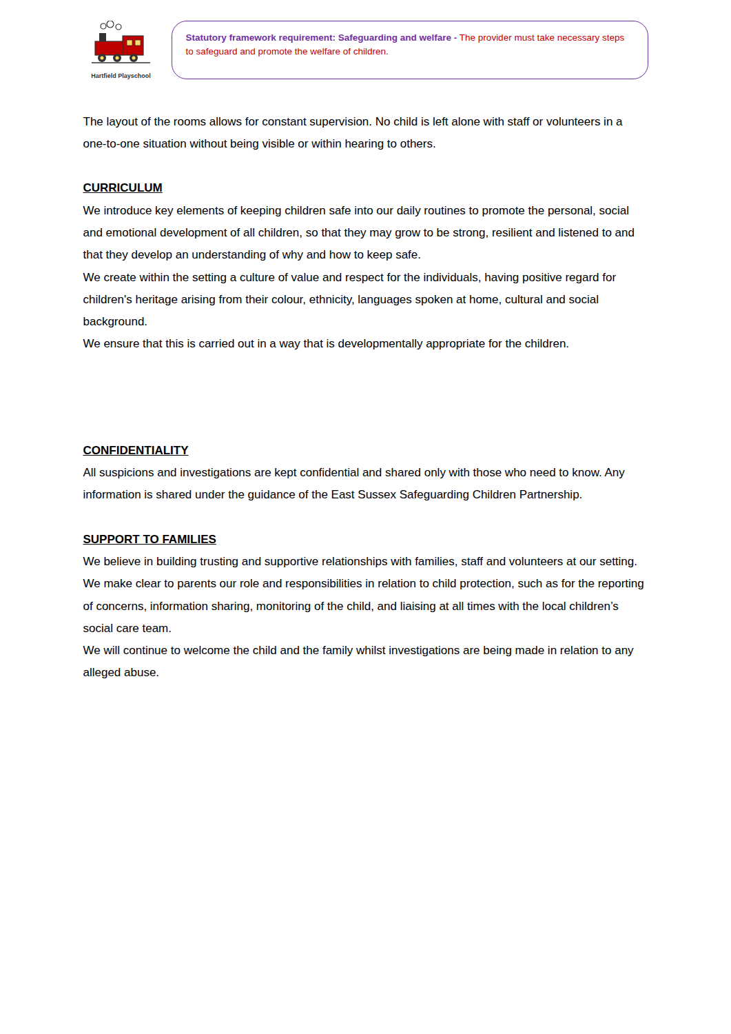Hartfield Playschool
Statutory framework requirement: Safeguarding and welfare - The provider must take necessary steps to safeguard and promote the welfare of children.
The layout of the rooms allows for constant supervision. No child is left alone with staff or volunteers in a one-to-one situation without being visible or within hearing to others.
CURRICULUM
We introduce key elements of keeping children safe into our daily routines to promote the personal, social and emotional development of all children, so that they may grow to be strong, resilient and listened to and that they develop an understanding of why and how to keep safe.
We create within the setting a culture of value and respect for the individuals, having positive regard for children's heritage arising from their colour, ethnicity, languages spoken at home, cultural and social background.
We ensure that this is carried out in a way that is developmentally appropriate for the children.
CONFIDENTIALITY
All suspicions and investigations are kept confidential and shared only with those who need to know. Any information is shared under the guidance of the East Sussex Safeguarding Children Partnership.
SUPPORT TO FAMILIES
We believe in building trusting and supportive relationships with families, staff and volunteers at our setting.
We make clear to parents our role and responsibilities in relation to child protection, such as for the reporting of concerns, information sharing, monitoring of the child, and liaising at all times with the local children’s social care team.
We will continue to welcome the child and the family whilst investigations are being made in relation to any alleged abuse.